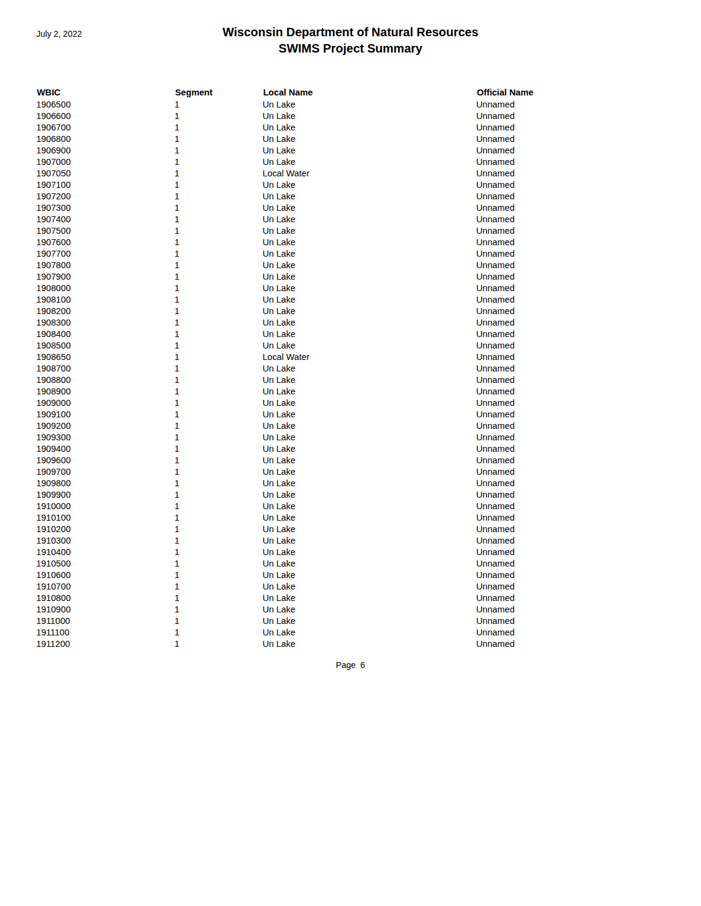July 2, 2022
Wisconsin Department of Natural Resources
SWIMS Project Summary
| WBIC | Segment | Local Name | Official Name |
| --- | --- | --- | --- |
| 1906500 | 1 | Un Lake | Unnamed |
| 1906600 | 1 | Un Lake | Unnamed |
| 1906700 | 1 | Un Lake | Unnamed |
| 1906800 | 1 | Un Lake | Unnamed |
| 1906900 | 1 | Un Lake | Unnamed |
| 1907000 | 1 | Un Lake | Unnamed |
| 1907050 | 1 | Local Water | Unnamed |
| 1907100 | 1 | Un Lake | Unnamed |
| 1907200 | 1 | Un Lake | Unnamed |
| 1907300 | 1 | Un Lake | Unnamed |
| 1907400 | 1 | Un Lake | Unnamed |
| 1907500 | 1 | Un Lake | Unnamed |
| 1907600 | 1 | Un Lake | Unnamed |
| 1907700 | 1 | Un Lake | Unnamed |
| 1907800 | 1 | Un Lake | Unnamed |
| 1907900 | 1 | Un Lake | Unnamed |
| 1908000 | 1 | Un Lake | Unnamed |
| 1908100 | 1 | Un Lake | Unnamed |
| 1908200 | 1 | Un Lake | Unnamed |
| 1908300 | 1 | Un Lake | Unnamed |
| 1908400 | 1 | Un Lake | Unnamed |
| 1908500 | 1 | Un Lake | Unnamed |
| 1908650 | 1 | Local Water | Unnamed |
| 1908700 | 1 | Un Lake | Unnamed |
| 1908800 | 1 | Un Lake | Unnamed |
| 1908900 | 1 | Un Lake | Unnamed |
| 1909000 | 1 | Un Lake | Unnamed |
| 1909100 | 1 | Un Lake | Unnamed |
| 1909200 | 1 | Un Lake | Unnamed |
| 1909300 | 1 | Un Lake | Unnamed |
| 1909400 | 1 | Un Lake | Unnamed |
| 1909600 | 1 | Un Lake | Unnamed |
| 1909700 | 1 | Un Lake | Unnamed |
| 1909800 | 1 | Un Lake | Unnamed |
| 1909900 | 1 | Un Lake | Unnamed |
| 1910000 | 1 | Un Lake | Unnamed |
| 1910100 | 1 | Un Lake | Unnamed |
| 1910200 | 1 | Un Lake | Unnamed |
| 1910300 | 1 | Un Lake | Unnamed |
| 1910400 | 1 | Un Lake | Unnamed |
| 1910500 | 1 | Un Lake | Unnamed |
| 1910600 | 1 | Un Lake | Unnamed |
| 1910700 | 1 | Un Lake | Unnamed |
| 1910800 | 1 | Un Lake | Unnamed |
| 1910900 | 1 | Un Lake | Unnamed |
| 1911000 | 1 | Un Lake | Unnamed |
| 1911100 | 1 | Un Lake | Unnamed |
| 1911200 | 1 | Un Lake | Unnamed |
Page 6